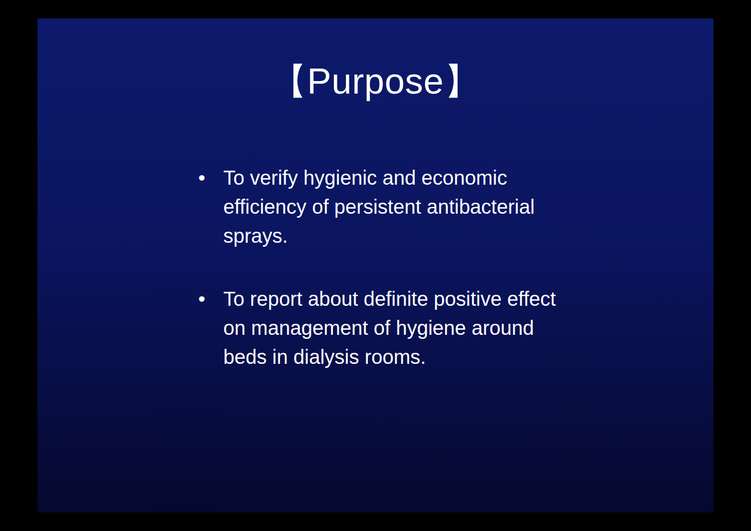【Purpose】
To verify hygienic and economic efficiency of persistent antibacterial sprays.
To report about definite positive effect on management of hygiene around beds in dialysis rooms.